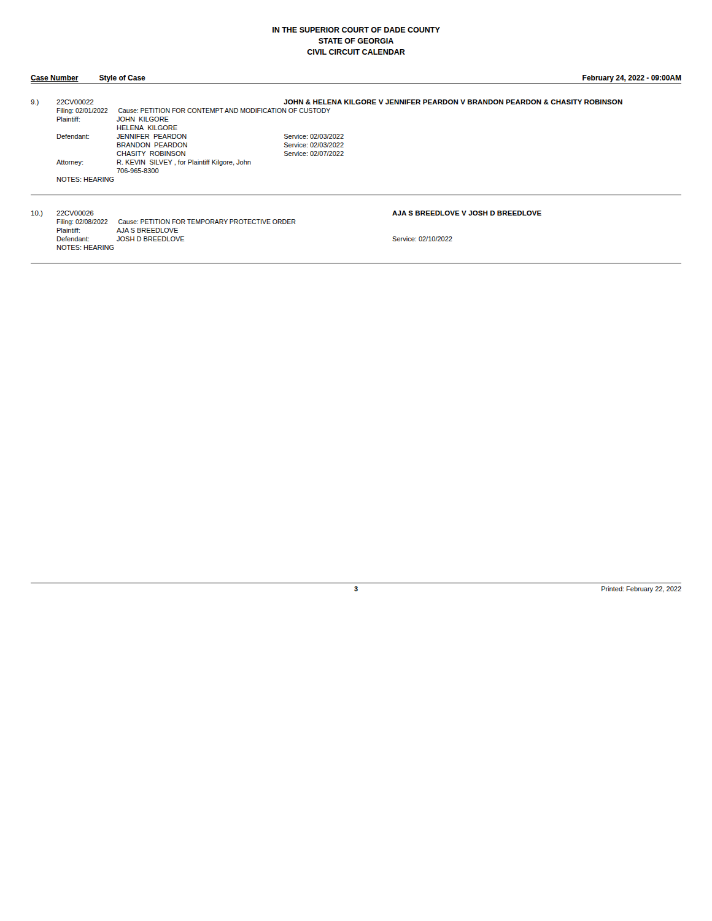IN THE SUPERIOR COURT OF DADE COUNTY
STATE OF GEORGIA
CIVIL CIRCUIT CALENDAR
Case Number Style of Case
February 24, 2022 - 09:00AM
| 9.) | 22CV00022 | JOHN & HELENA KILGORE V JENNIFER PEARDON V BRANDON PEARDON & CHASITY ROBINSON |
| | Filing: 02/01/2022 Cause: PETITION FOR CONTEMPT AND MODIFICATION OF CUSTODY |
| | Plaintiff: | JOHN KILGORE | | |
| | | HELENA KILGORE | | |
| | Defendant: | JENNIFER PEARDON | Service: 02/03/2022 | |
| | | BRANDON PEARDON | Service: 02/03/2022 | |
| | | CHASITY ROBINSON | Service: 02/07/2022 | |
| | Attorney: | R. KEVIN SILVEY , for Plaintiff Kilgore, John |
| | | 706-965-8300 |
| | NOTES: HEARING |
| 10.) | 22CV00026 | AJA S BREEDLOVE V JOSH D BREEDLOVE |
| | Filing: 02/08/2022 Cause: PETITION FOR TEMPORARY PROTECTIVE ORDER |
| | Plaintiff: | AJA S BREEDLOVE | | |
| | Defendant: | JOSH D BREEDLOVE | Service: 02/10/2022 | |
| | NOTES: HEARING |
3 Printed: February 22, 2022